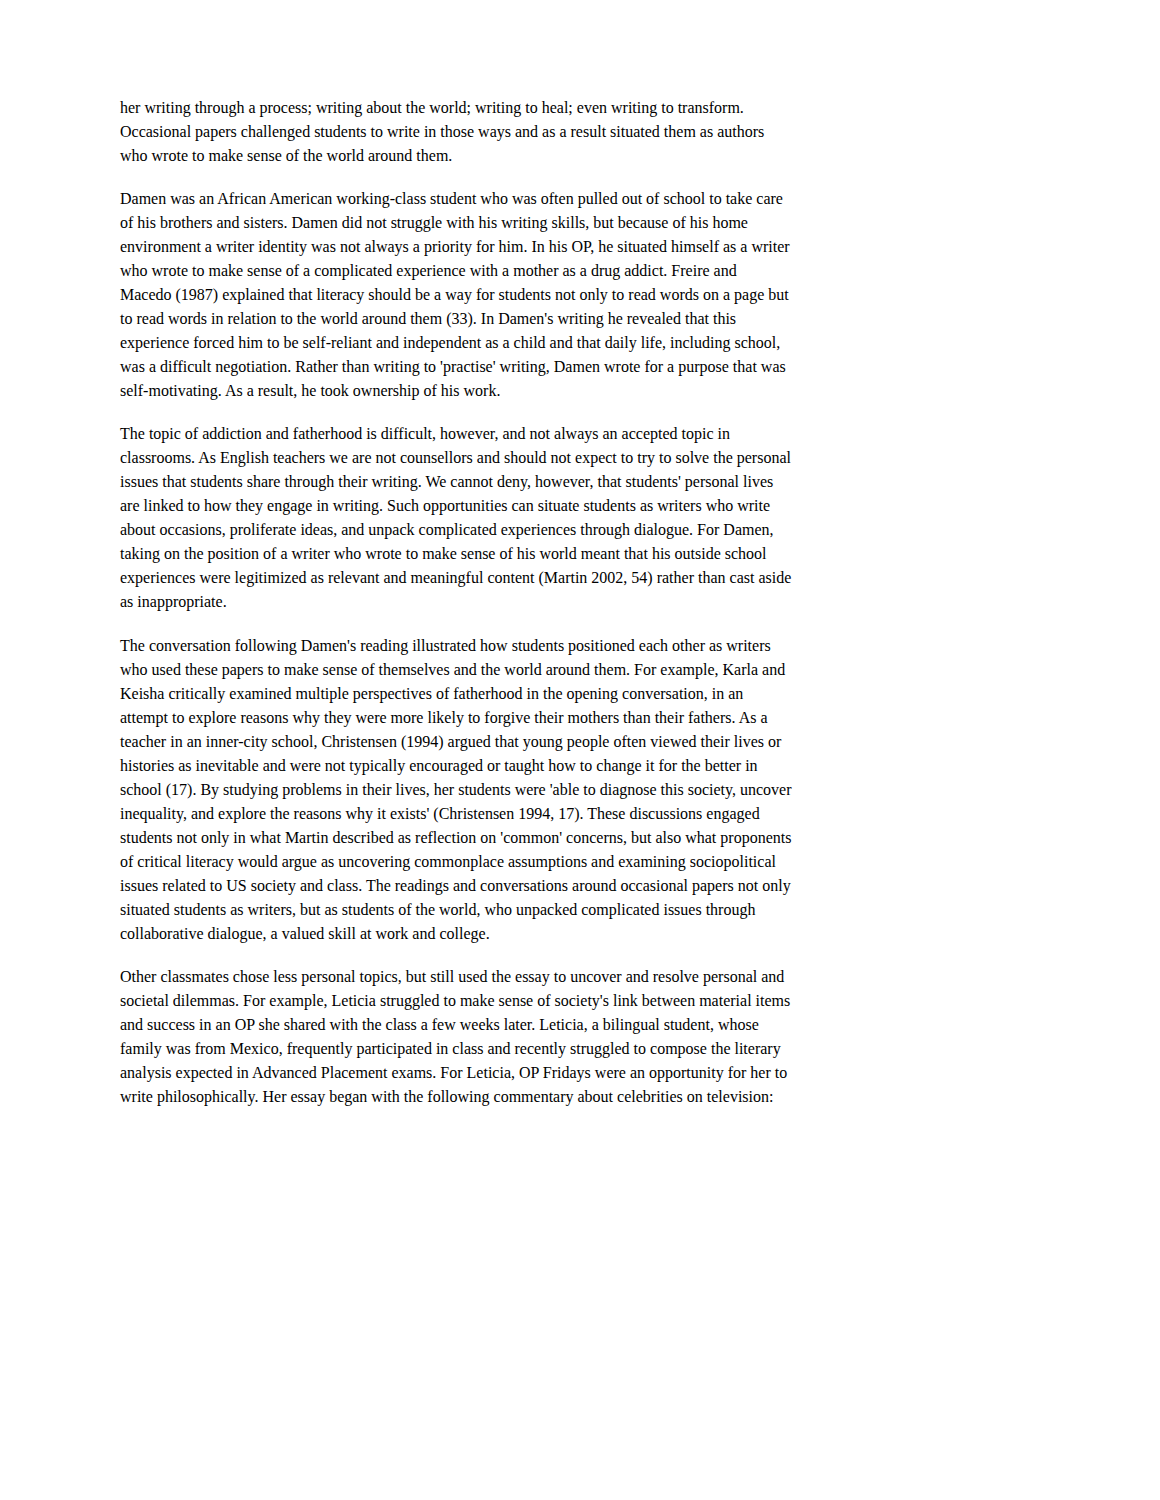her writing through a process; writing about the world; writing to heal; even writing to transform. Occasional papers challenged students to write in those ways and as a result situated them as authors who wrote to make sense of the world around them.
Damen was an African American working-class student who was often pulled out of school to take care of his brothers and sisters. Damen did not struggle with his writing skills, but because of his home environment a writer identity was not always a priority for him. In his OP, he situated himself as a writer who wrote to make sense of a complicated experience with a mother as a drug addict. Freire and Macedo (1987) explained that literacy should be a way for students not only to read words on a page but to read words in relation to the world around them (33). In Damen's writing he revealed that this experience forced him to be self-reliant and independent as a child and that daily life, including school, was a difficult negotiation. Rather than writing to 'practise' writing, Damen wrote for a purpose that was self-motivating. As a result, he took ownership of his work.
The topic of addiction and fatherhood is difficult, however, and not always an accepted topic in classrooms. As English teachers we are not counsellors and should not expect to try to solve the personal issues that students share through their writing. We cannot deny, however, that students' personal lives are linked to how they engage in writing. Such opportunities can situate students as writers who write about occasions, proliferate ideas, and unpack complicated experiences through dialogue. For Damen, taking on the position of a writer who wrote to make sense of his world meant that his outside school experiences were legitimized as relevant and meaningful content (Martin 2002, 54) rather than cast aside as inappropriate.
The conversation following Damen's reading illustrated how students positioned each other as writers who used these papers to make sense of themselves and the world around them. For example, Karla and Keisha critically examined multiple perspectives of fatherhood in the opening conversation, in an attempt to explore reasons why they were more likely to forgive their mothers than their fathers. As a teacher in an inner-city school, Christensen (1994) argued that young people often viewed their lives or histories as inevitable and were not typically encouraged or taught how to change it for the better in school (17). By studying problems in their lives, her students were 'able to diagnose this society, uncover inequality, and explore the reasons why it exists' (Christensen 1994, 17). These discussions engaged students not only in what Martin described as reflection on 'common' concerns, but also what proponents of critical literacy would argue as uncovering commonplace assumptions and examining sociopolitical issues related to US society and class. The readings and conversations around occasional papers not only situated students as writers, but as students of the world, who unpacked complicated issues through collaborative dialogue, a valued skill at work and college.
Other classmates chose less personal topics, but still used the essay to uncover and resolve personal and societal dilemmas. For example, Leticia struggled to make sense of society's link between material items and success in an OP she shared with the class a few weeks later. Leticia, a bilingual student, whose family was from Mexico, frequently participated in class and recently struggled to compose the literary analysis expected in Advanced Placement exams. For Leticia, OP Fridays were an opportunity for her to write philosophically. Her essay began with the following commentary about celebrities on television: